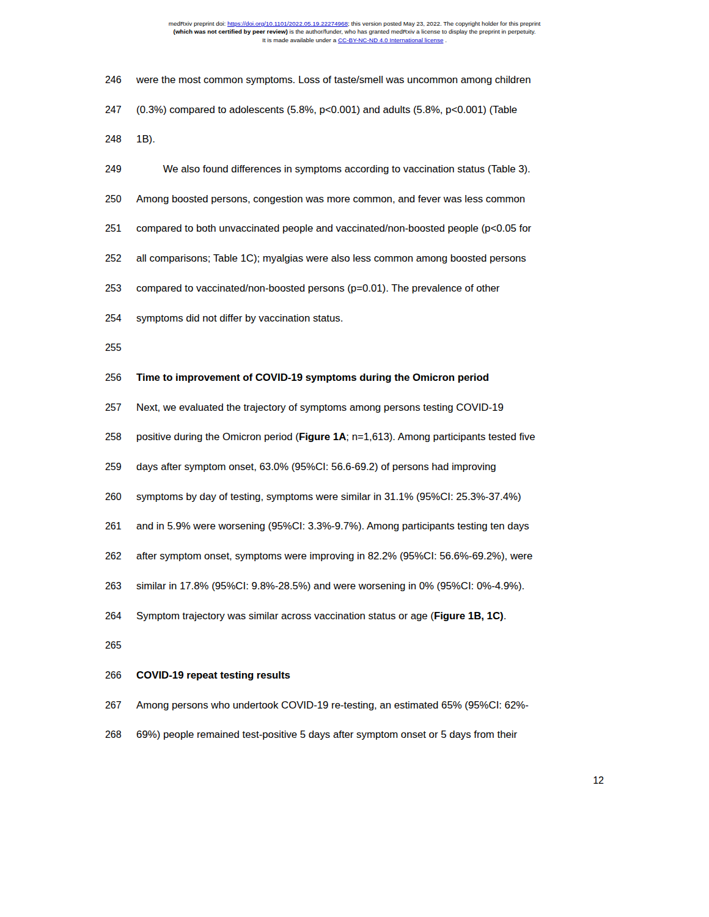medRxiv preprint doi: https://doi.org/10.1101/2022.05.19.22274968; this version posted May 23, 2022. The copyright holder for this preprint
(which was not certified by peer review) is the author/funder, who has granted medRxiv a license to display the preprint in perpetuity.
It is made available under a CC-BY-NC-ND 4.0 International license .
246
were the most common symptoms. Loss of taste/smell was uncommon among children
247
(0.3%) compared to adolescents (5.8%, p<0.001) and adults (5.8%, p<0.001) (Table
248
1B).
249
We also found differences in symptoms according to vaccination status (Table 3).
250
Among boosted persons, congestion was more common, and fever was less common
251
compared to both unvaccinated people and vaccinated/non-boosted people (p<0.05 for
252
all comparisons; Table 1C); myalgias were also less common among boosted persons
253
compared to vaccinated/non-boosted persons (p=0.01). The prevalence of other
254
symptoms did not differ by vaccination status.
255
256
Time to improvement of COVID-19 symptoms during the Omicron period
257
Next, we evaluated the trajectory of symptoms among persons testing COVID-19
258
positive during the Omicron period (Figure 1A; n=1,613). Among participants tested five
259
days after symptom onset, 63.0% (95%CI: 56.6-69.2) of persons had improving
260
symptoms by day of testing, symptoms were similar in 31.1% (95%CI: 25.3%-37.4%)
261
and in 5.9% were worsening (95%CI: 3.3%-9.7%). Among participants testing ten days
262
after symptom onset, symptoms were improving in 82.2% (95%CI: 56.6%-69.2%), were
263
similar in 17.8% (95%CI: 9.8%-28.5%) and were worsening in 0% (95%CI: 0%-4.9%).
264
Symptom trajectory was similar across vaccination status or age (Figure 1B, 1C).
265
266
COVID-19 repeat testing results
267
Among persons who undertook COVID-19 re-testing, an estimated 65% (95%CI: 62%-
268
69%) people remained test-positive 5 days after symptom onset or 5 days from their
12